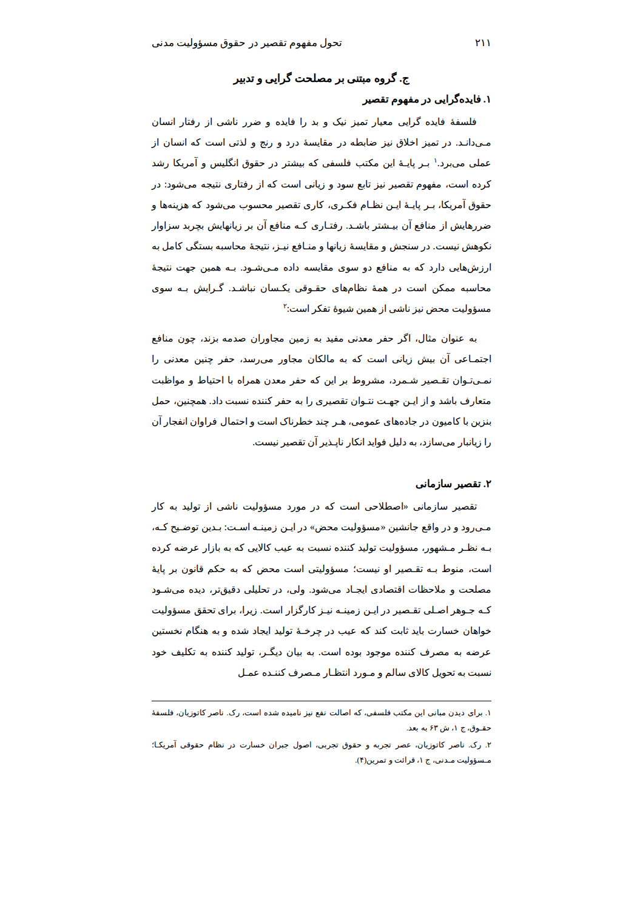۲۱۱ تحول مفهوم تقصیر در حقوق مسؤولیت مدنی
ج. گروه مبتنی بر مصلحت گرایی و تدبیر
۱. فایده‌گرایی در مفهوم تقصیر
فلسفهٔ فایده گرایی معیار تمیز نیک و بد را فایده و ضرر ناشی از رفتار انسان مـی‌دانـد. در تمیز اخلاق نیز ضابطه در مقایسهٔ درد و رنج و لذتی است که انسان از عملی می‌برد.۱ بـر پایـهٔ این مکتب فلسفی که بیشتر در حقوق انگلیس و آمریکا رشد کرده است، مفهوم تقصیر نیز تابع سود و زیانی است که از رفتاری نتیجه می‌شود: در حقوق آمریکا، بـر پایـهٔ ایـن نظـام فکـری، کاری تقصیر محسوب می‌شود که هزینه‌ها و ضررهایش از منافع آن بیـشتر باشـد. رفتـاری کـه منافع آن بر زیانهایش بچربد سزاوار نکوهش نیست. در سنجش و مقایسهٔ زیانها و منـافع نیـز، نتیجهٔ محاسبه بستگی کامل به ارزش‌هایی دارد که به منافع دو سوی مقایسه داده مـی‌شـود. بـه همین جهت نتیجهٔ محاسبه ممکن است در همهٔ نظام‌های حقـوقی یکـسان نباشـد. گـرایش بـه سوی مسؤولیت محض نیز ناشی از همین شیوهٔ تفکر است:۲
به عنوان مثال، اگر حفر معدنی مفید به زمین مجاوران صدمه بزند، چون منافع اجتمـاعی آن بیش زیانی است که به مالکان مجاور می‌رسد، حفر چنین معدنی را نمـی‌تـوان تقـصیر شـمرد، مشروط بر این که حفر معدن همراه با احتیاط و مواظبت متعارف باشد و از ایـن جهـت نتـوان تقصیری را به حفر کننده نسبت داد. همچنین، حمل بنزین با کامیون در جاده‌های عمومی، هـر چند خطرناک است و احتمال فراوان انفجار آن را زیانبار می‌سازد، به دلیل فواید انکار ناپـذیر آن تقصیر نیست.
۲. تقصیر سازمانی
تقصیر سازمانی «اصطلاحی است که در مورد مسؤولیت ناشی از تولید به کار مـی‌رود و در واقع جانشین «مسؤولیت محض» در ایـن زمینـه اسـت: بـدین توضـیح کـه، بـه نظـر مـشهور، مسؤولیت تولید کننده نسبت به عیب کالایی که به بازار عرضه کرده است، منوط بـه تقـصیر او نیست؛ مسؤولیتی است محض که به حکم قانون بر پایهٔ مصلحت و ملاحظات اقتصادی ایجـاد می‌شود. ولی، در تحلیلی دقیق‌تر، دیده می‌شـود کـه جـوهر اصـلی تقـصیر در ایـن زمینـه نیـز کارگزار است. زیرا، برای تحقق مسؤولیت خواهان خسارت باید ثابت کند که عیب در چرخـهٔ تولید ایجاد شده و به هنگام نخستین عرضه به مصرف کننده موجود بوده است. به بیان دیگـر، تولید کننده به تکلیف خود نسبت به تحویل کالای سالم و مـورد انتظـار مـصرف کننـده عمـل
۱. برای دیدن مبانی این مکتب فلسفی، که اصالت نفع نیز نامیده شده است، رک. ناصر کاتوزیان، فلسفهٔ حقـوق، ج ۱، ش ۶۳ به بعد.
۲. رک. ناصر کاتوزیان، عصر تجربه و حقوق تجربی، اصول جبران خسارت در نظام حقوقی آمریکـا؛ مـسؤولیت مـدنی، ج ۱، قرائت و تمرین(۴).